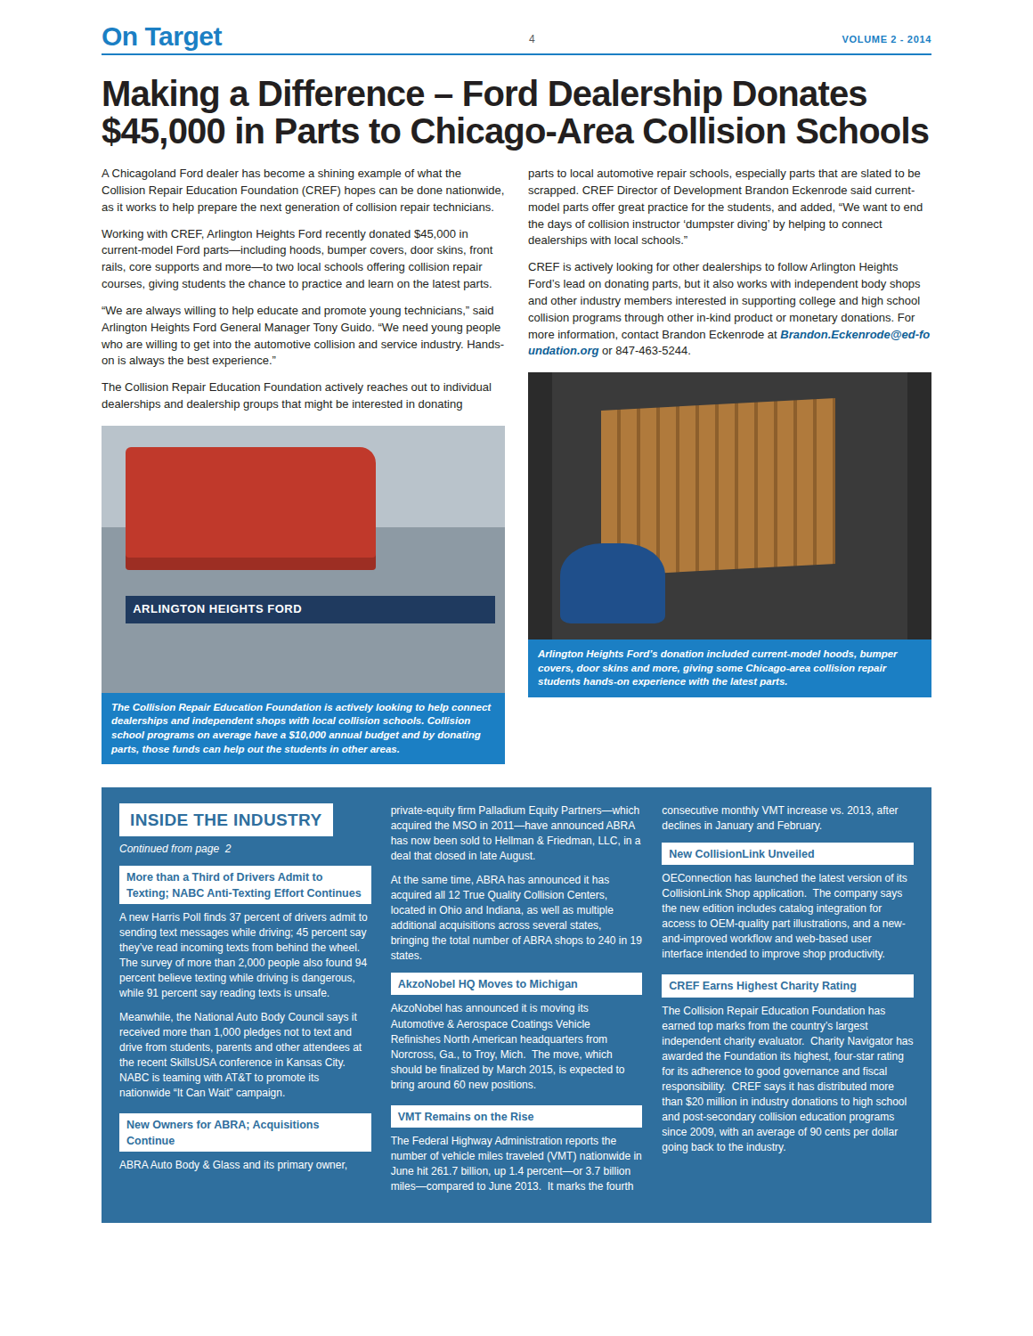On Target
4
VOLUME 2 - 2014
Making a Difference – Ford Dealership Donates
$45,000 in Parts to Chicago-Area Collision Schools
A Chicagoland Ford dealer has become a shining example of what the Collision Repair Education Foundation (CREF) hopes can be done nationwide, as it works to help prepare the next generation of collision repair technicians.
Working with CREF, Arlington Heights Ford recently donated $45,000 in current-model Ford parts—including hoods, bumper covers, door skins, front rails, core supports and more—to two local schools offering collision repair courses, giving students the chance to practice and learn on the latest parts.
“We are always willing to help educate and promote young technicians,” said Arlington Heights Ford General Manager Tony Guido. “We need young people who are willing to get into the automotive collision and service industry. Hands-on is always the best experience.”
The Collision Repair Education Foundation actively reaches out to individual dealerships and dealership groups that might be interested in donating
The Collision Repair Education Foundation is actively looking to help connect dealerships and independent shops with local collision schools. Collision school programs on average have a $10,000 annual budget and by donating parts, those funds can help out the students in other areas.
parts to local automotive repair schools, especially parts that are slated to be scrapped. CREF Director of Development Brandon Eckenrode said current-model parts offer great practice for the students, and added, “We want to end the days of collision instructor ‘dumpster diving’ by helping to connect dealerships with local schools.”
CREF is actively looking for other dealerships to follow Arlington Heights Ford’s lead on donating parts, but it also works with independent body shops and other industry members interested in supporting college and high school collision programs through other in-kind product or monetary donations. For more information, contact Brandon Eckenrode at Brandon.Eckenrode@ed-foundation.org or 847-463-5244.
Arlington Heights Ford’s donation included current-model hoods, bumper covers, door skins and more, giving some Chicago-area collision repair students hands-on experience with the latest parts.
INSIDE THE INDUSTRY
Continued from page 2
More than a Third of Drivers Admit to Texting; NABC Anti-Texting Effort Continues
A new Harris Poll finds 37 percent of drivers admit to sending text messages while driving; 45 percent say they’ve read incoming texts from behind the wheel. The survey of more than 2,000 people also found 94 percent believe texting while driving is dangerous, while 91 percent say reading texts is unsafe.
Meanwhile, the National Auto Body Council says it received more than 1,000 pledges not to text and drive from students, parents and other attendees at the recent SkillsUSA conference in Kansas City. NABC is teaming with AT&T to promote its nationwide “It Can Wait” campaign.
New Owners for ABRA; Acquisitions Continue
ABRA Auto Body & Glass and its primary owner,
private-equity firm Palladium Equity Partners—which acquired the MSO in 2011—have announced ABRA has now been sold to Hellman & Friedman, LLC, in a deal that closed in late August.
At the same time, ABRA has announced it has acquired all 12 True Quality Collision Centers, located in Ohio and Indiana, as well as multiple additional acquisitions across several states, bringing the total number of ABRA shops to 240 in 19 states.
AkzoNobel HQ Moves to Michigan
AkzoNobel has announced it is moving its Automotive & Aerospace Coatings Vehicle Refinishes North American headquarters from Norcross, Ga., to Troy, Mich. The move, which should be finalized by March 2015, is expected to bring around 60 new positions.
VMT Remains on the Rise
The Federal Highway Administration reports the number of vehicle miles traveled (VMT) nationwide in June hit 261.7 billion, up 1.4 percent—or 3.7 billion miles—compared to June 2013. It marks the fourth
consecutive monthly VMT increase vs. 2013, after declines in January and February.
New CollisionLink Unveiled
OEConnection has launched the latest version of its CollisionLink Shop application. The company says the new edition includes catalog integration for access to OEM-quality part illustrations, and a new-and-improved workflow and web-based user interface intended to improve shop productivity.
CREF Earns Highest Charity Rating
The Collision Repair Education Foundation has earned top marks from the country’s largest independent charity evaluator. Charity Navigator has awarded the Foundation its highest, four-star rating for its adherence to good governance and fiscal responsibility. CREF says it has distributed more than $20 million in industry donations to high school and post-secondary collision education programs since 2009, with an average of 90 cents per dollar going back to the industry.